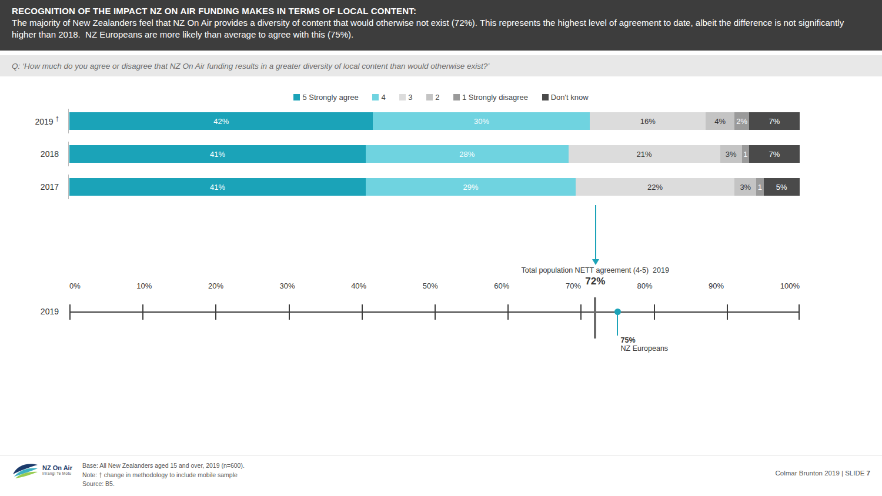RECOGNITION OF THE IMPACT NZ ON AIR FUNDING MAKES IN TERMS OF LOCAL CONTENT:
The majority of New Zealanders feel that NZ On Air provides a diversity of content that would otherwise not exist (72%). This represents the highest level of agreement to date, albeit the difference is not significantly higher than 2018. NZ Europeans are more likely than average to agree with this (75%).
Q: ‘How much do you agree or disagree that NZ On Air funding results in a greater diversity of local content than would otherwise exist?’
5 Strongly agree 4 3 2 1 Strongly disagree Don't know
2019 †
42%
30%
16%
4%
2%
7%
2018
41%
28%
21%
3%
1
7%
2017
41%
29%
22%
3%
1
5%
Total population NETT agreement (4-5) 2019 72%
0% 10% 20% 30% 40% 50% 60% 70% 80% 90% 100%
2019
75% NZ Europeans
NZ On Air Irirangi Te Motu
Base: All New Zealanders aged 15 and over, 2019 (n=600).
Note: † change in methodology to include mobile sample
Source: B5.
Colmar Brunton 2019 | SLIDE 7